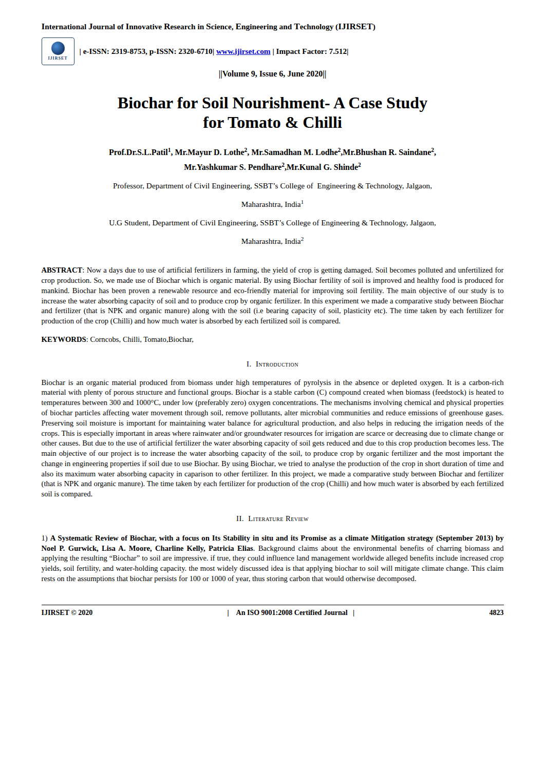International Journal of Innovative Research in Science, Engineering and Technology (IJIRSET)
IJIRSET
| e-ISSN: 2319-8753, p-ISSN: 2320-6710| www.ijirset.com | Impact Factor: 7.512|
||Volume 9, Issue 6, June 2020||
Biochar for Soil Nourishment- A Case Study
for Tomato & Chilli
Prof.Dr.S.L.Patil1, Mr.Mayur D. Lothe2, Mr.Samadhan M. Lodhe2,Mr.Bhushan R. Saindane2,
Mr.Yashkumar S. Pendhare2,Mr.Kunal G. Shinde2
Professor, Department of Civil Engineering, SSBT’s College of Engineering & Technology, Jalgaon,
Maharashtra, India1
U.G Student, Department of Civil Engineering, SSBT’s College of Engineering & Technology, Jalgaon,
Maharashtra, India2
ABSTRACT: Now a days due to use of artificial fertilizers in farming, the yield of crop is getting damaged. Soil becomes polluted and unfertilized for crop production. So, we made use of Biochar which is organic material. By using Biochar fertility of soil is improved and healthy food is produced for mankind. Biochar has been proven a renewable resource and eco-friendly material for improving soil fertility. The main objective of our study is to increase the water absorbing capacity of soil and to produce crop by organic fertilizer. In this experiment we made a comparative study between Biochar and fertilizer (that is NPK and organic manure) along with the soil (i.e bearing capacity of soil, plasticity etc). The time taken by each fertilizer for production of the crop (Chilli) and how much water is absorbed by each fertilized soil is compared.
KEYWORDS: Corncobs, Chilli, Tomato,Biochar,
I. Introduction
Biochar is an organic material produced from biomass under high temperatures of pyrolysis in the absence or depleted oxygen. It is a carbon-rich material with plenty of porous structure and functional groups. Biochar is a stable carbon (C) compound created when biomass (feedstock) is heated to temperatures between 300 and 1000°C, under low (preferably zero) oxygen concentrations. The mechanisms involving chemical and physical properties of biochar particles affecting water movement through soil, remove pollutants, alter microbial communities and reduce emissions of greenhouse gases. Preserving soil moisture is important for maintaining water balance for agricultural production, and also helps in reducing the irrigation needs of the crops. This is especially important in areas where rainwater and/or groundwater resources for irrigation are scarce or decreasing due to climate change or other causes. But due to the use of artificial fertilizer the water absorbing capacity of soil gets reduced and due to this crop production becomes less. The main objective of our project is to increase the water absorbing capacity of the soil, to produce crop by organic fertilizer and the most important the change in engineering properties if soil due to use Biochar. By using Biochar, we tried to analyse the production of the crop in short duration of time and also its maximum water absorbing capacity in caparison to other fertilizer. In this project, we made a comparative study between Biochar and fertilizer (that is NPK and organic manure). The time taken by each fertilizer for production of the crop (Chilli) and how much water is absorbed by each fertilized soil is compared.
II. Literature Review
1) A Systematic Review of Biochar, with a focus on Its Stability in situ and its Promise as a climate Mitigation strategy (September 2013) by Noel P. Gurwick, Lisa A. Moore, Charline Kelly, Patricia Elias. Background claims about the environmental benefits of charring biomass and applying the resulting “Biochar” to soil are impressive. if true, they could influence land management worldwide alleged benefits include increased crop yields, soil fertility, and water-holding capacity. the most widely discussed idea is that applying biochar to soil will mitigate climate change. This claim rests on the assumptions that biochar persists for 100 or 1000 of year, thus storing carbon that would otherwise decomposed.
IJIRSET © 2020
| An ISO 9001:2008 Certified Journal |
4823